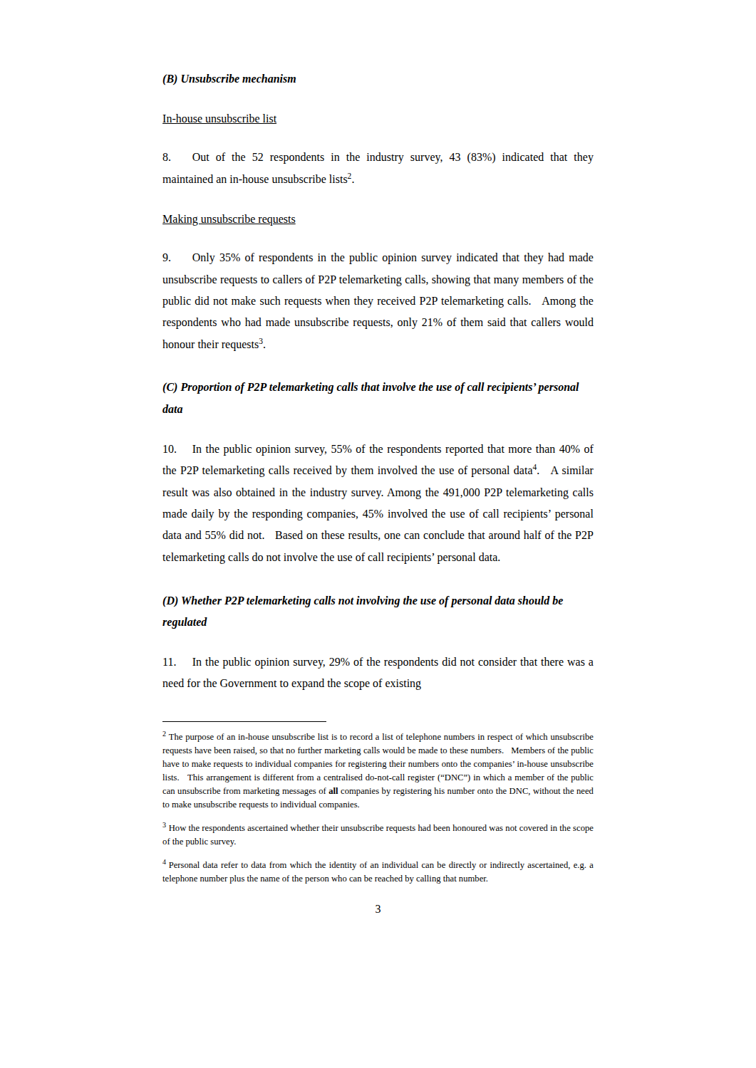(B) Unsubscribe mechanism
In-house unsubscribe list
8. Out of the 52 respondents in the industry survey, 43 (83%) indicated that they maintained an in-house unsubscribe lists2.
Making unsubscribe requests
9. Only 35% of respondents in the public opinion survey indicated that they had made unsubscribe requests to callers of P2P telemarketing calls, showing that many members of the public did not make such requests when they received P2P telemarketing calls. Among the respondents who had made unsubscribe requests, only 21% of them said that callers would honour their requests3.
(C) Proportion of P2P telemarketing calls that involve the use of call recipients’ personal data
10. In the public opinion survey, 55% of the respondents reported that more than 40% of the P2P telemarketing calls received by them involved the use of personal data4. A similar result was also obtained in the industry survey. Among the 491,000 P2P telemarketing calls made daily by the responding companies, 45% involved the use of call recipients’ personal data and 55% did not. Based on these results, one can conclude that around half of the P2P telemarketing calls do not involve the use of call recipients’ personal data.
(D) Whether P2P telemarketing calls not involving the use of personal data should be regulated
11. In the public opinion survey, 29% of the respondents did not consider that there was a need for the Government to expand the scope of existing
2 The purpose of an in-house unsubscribe list is to record a list of telephone numbers in respect of which unsubscribe requests have been raised, so that no further marketing calls would be made to these numbers. Members of the public have to make requests to individual companies for registering their numbers onto the companies’ in-house unsubscribe lists. This arrangement is different from a centralised do-not-call register (“DNC”) in which a member of the public can unsubscribe from marketing messages of all companies by registering his number onto the DNC, without the need to make unsubscribe requests to individual companies.
3 How the respondents ascertained whether their unsubscribe requests had been honoured was not covered in the scope of the public survey.
4 Personal data refer to data from which the identity of an individual can be directly or indirectly ascertained, e.g. a telephone number plus the name of the person who can be reached by calling that number.
3